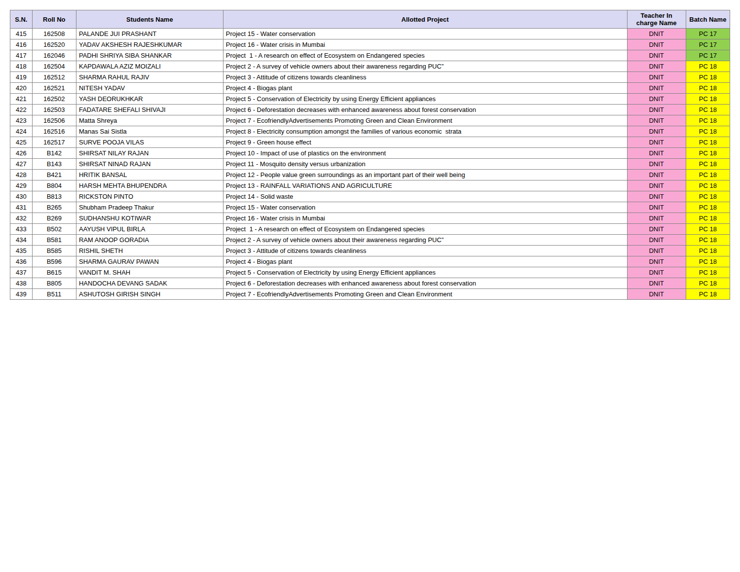| S.N. | Roll No | Students Name | Allotted Project | Teacher In charge Name | Batch Name |
| --- | --- | --- | --- | --- | --- |
| 415 | 162508 | PALANDE JUI PRASHANT | Project 15 - Water conservation | DNIT | PC 17 |
| 416 | 162520 | YADAV AKSHESH RAJESHKUMAR | Project 16 - Water crisis in Mumbai | DNIT | PC 17 |
| 417 | 162046 | PADHI SHRIYA SIBA SHANKAR | Project 1 - A research on effect of Ecosystem on Endangered species | DNIT | PC 17 |
| 418 | 162504 | KAPDAWALA AZIZ MOIZALI | Project 2 - A survey of vehicle owners about their awareness regarding PUC” | DNIT | PC 18 |
| 419 | 162512 | SHARMA RAHUL RAJIV | Project 3 - Attitude of citizens towards cleanliness | DNIT | PC 18 |
| 420 | 162521 | NITESH YADAV | Project 4 - Biogas plant | DNIT | PC 18 |
| 421 | 162502 | YASH DEORUKHKAR | Project 5 - Conservation of Electricity by using Energy Efficient appliances | DNIT | PC 18 |
| 422 | 162503 | FADATARE SHEFALI SHIVAJI | Project 6 - Deforestation decreases with enhanced awareness about forest conservation | DNIT | PC 18 |
| 423 | 162506 | Matta Shreya | Project 7 - EcofriendlyAdvertisements Promoting Green and Clean Environment | DNIT | PC 18 |
| 424 | 162516 | Manas Sai Sistla | Project 8 - Electricity consumption amongst the families of various economic strata | DNIT | PC 18 |
| 425 | 162517 | SURVE POOJA VILAS | Project 9 - Green house effect | DNIT | PC 18 |
| 426 | B142 | SHIRSAT NILAY RAJAN | Project 10 - Impact of use of plastics on the environment | DNIT | PC 18 |
| 427 | B143 | SHIRSAT NINAD RAJAN | Project 11 - Mosquito density versus urbanization | DNIT | PC 18 |
| 428 | B421 | HRITIK BANSAL | Project 12 - People value green surroundings as an important part of their well being | DNIT | PC 18 |
| 429 | B804 | HARSH MEHTA BHUPENDRA | Project 13 - RAINFALL VARIATIONS AND AGRICULTURE | DNIT | PC 18 |
| 430 | B813 | RICKSTON PINTO | Project 14 - Solid waste | DNIT | PC 18 |
| 431 | B265 | Shubham Pradeep Thakur | Project 15 - Water conservation | DNIT | PC 18 |
| 432 | B269 | SUDHANSHU KOTIWAR | Project 16 - Water crisis in Mumbai | DNIT | PC 18 |
| 433 | B502 | AAYUSH VIPUL BIRLA | Project 1 - A research on effect of Ecosystem on Endangered species | DNIT | PC 18 |
| 434 | B581 | RAM ANOOP GORADIA | Project 2 - A survey of vehicle owners about their awareness regarding PUC” | DNIT | PC 18 |
| 435 | B585 | RISHIL SHETH | Project 3 - Attitude of citizens towards cleanliness | DNIT | PC 18 |
| 436 | B596 | SHARMA GAURAV PAWAN | Project 4 - Biogas plant | DNIT | PC 18 |
| 437 | B615 | VANDIT M. SHAH | Project 5 - Conservation of Electricity by using Energy Efficient appliances | DNIT | PC 18 |
| 438 | B805 | HANDOCHA DEVANG SADAK | Project 6 - Deforestation decreases with enhanced awareness about forest conservation | DNIT | PC 18 |
| 439 | B511 | ASHUTOSH GIRISH SINGH | Project 7 - EcofriendlyAdvertisements Promoting Green and Clean Environment | DNIT | PC 18 |